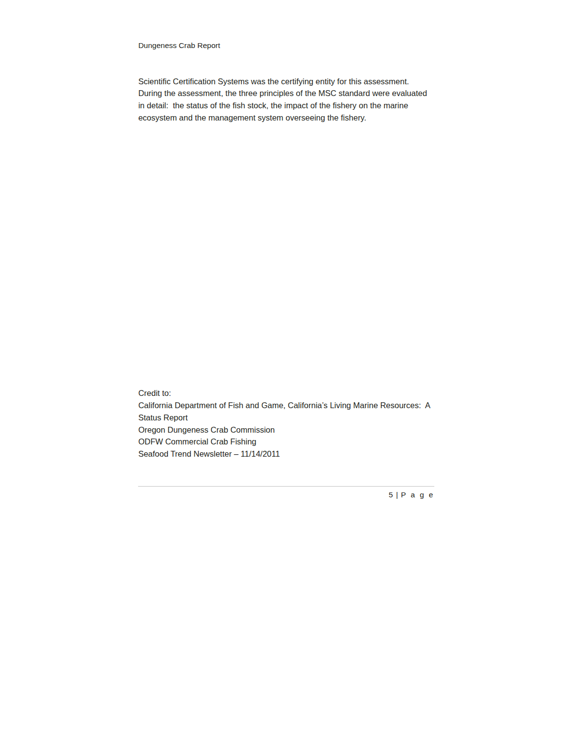Dungeness Crab Report
Scientific Certification Systems was the certifying entity for this assessment. During the assessment, the three principles of the MSC standard were evaluated in detail: the status of the fish stock, the impact of the fishery on the marine ecosystem and the management system overseeing the fishery.
Credit to:
California Department of Fish and Game, California’s Living Marine Resources: A Status Report
Oregon Dungeness Crab Commission
ODFW Commercial Crab Fishing
Seafood Trend Newsletter – 11/14/2011
5 | P a g e